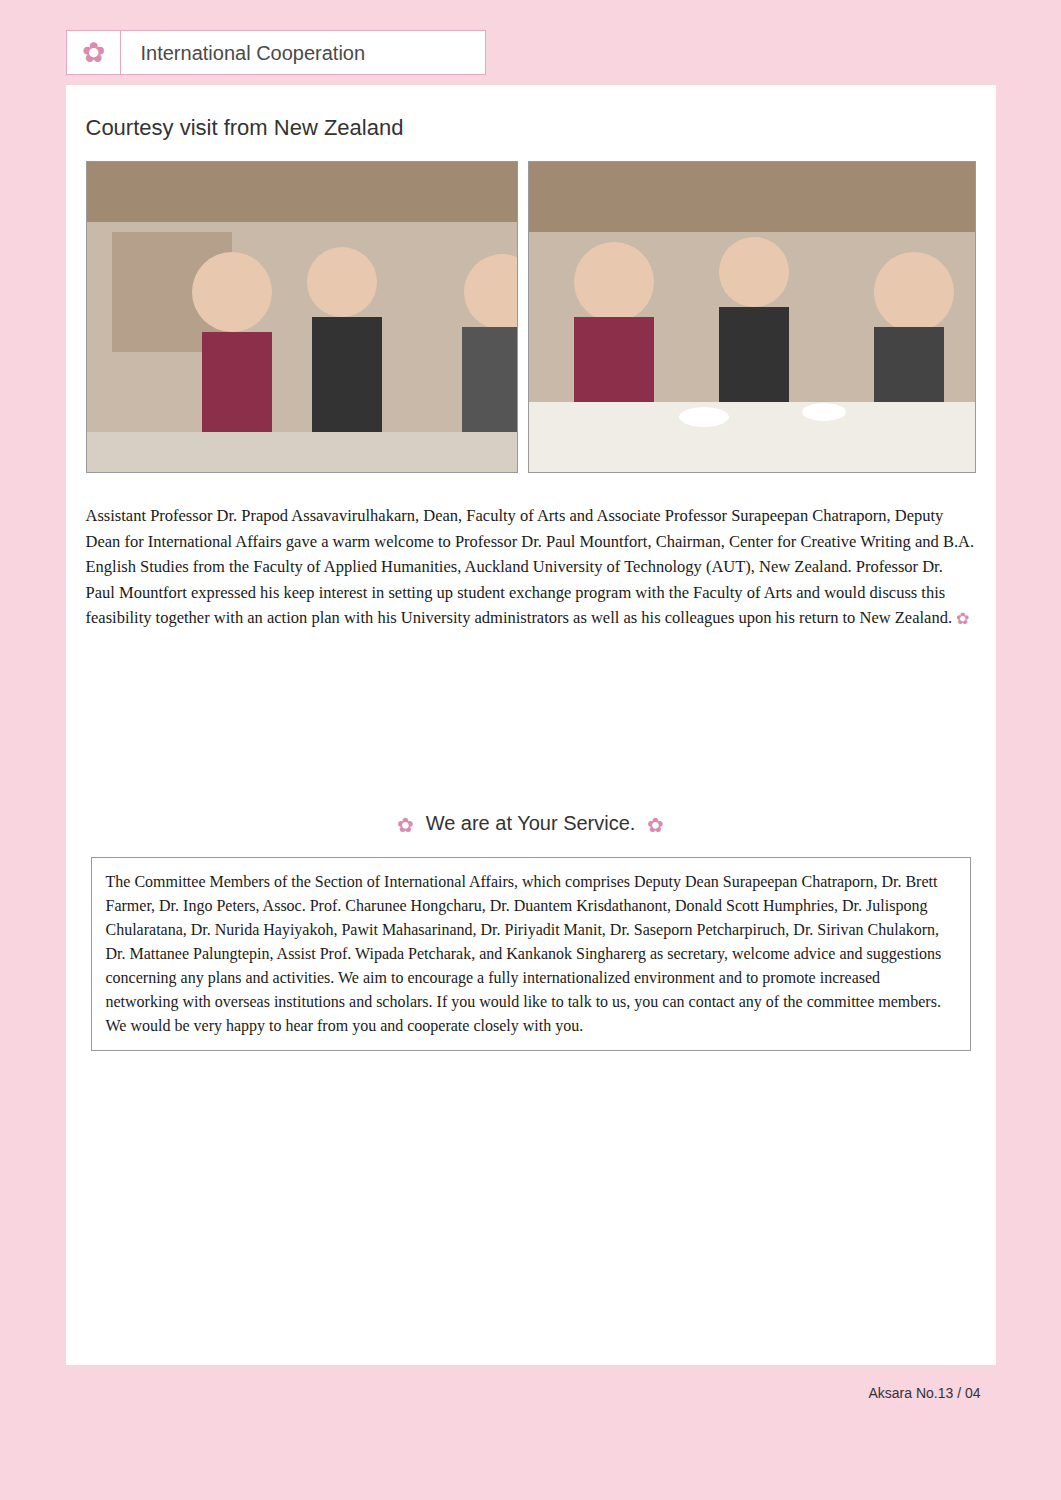✿
International Cooperation
Courtesy visit from New Zealand
Assistant Professor Dr. Prapod Assavavirulhakarn, Dean, Faculty of Arts and Associate Professor Surapeepan Chatraporn, Deputy Dean for International Affairs gave a warm welcome to Professor Dr. Paul Mountfort, Chairman, Center for Creative Writing and B.A. English Studies from the Faculty of Applied Humanities, Auckland University of Technology (AUT), New Zealand. Professor Dr. Paul Mountfort expressed his keep interest in setting up student exchange program with the Faculty of Arts and would discuss this feasibility together with an action plan with his University administrators as well as his colleagues upon his return to New Zealand. ✿
✿We are at Your Service.✿
The Committee Members of the Section of International Affairs, which comprises Deputy Dean Surapeepan Chatraporn, Dr. Brett Farmer, Dr. Ingo Peters, Assoc. Prof. Charunee Hongcharu, Dr. Duantem Krisdathanont, Donald Scott Humphries, Dr. Julispong Chularatana, Dr. Nurida Hayiyakoh, Pawit Mahasarinand, Dr. Piriyadit Manit, Dr. Saseporn Petcharpiruch, Dr. Sirivan Chulakorn, Dr. Mattanee Palungtepin, Assist Prof. Wipada Petcharak, and Kankanok Singharerg as secretary, welcome advice and suggestions concerning any plans and activities. We aim to encourage a fully internationalized environment and to promote increased networking with overseas institutions and scholars. If you would like to talk to us, you can contact any of the committee members. We would be very happy to hear from you and cooperate closely with you.
Aksara No.13 / 04